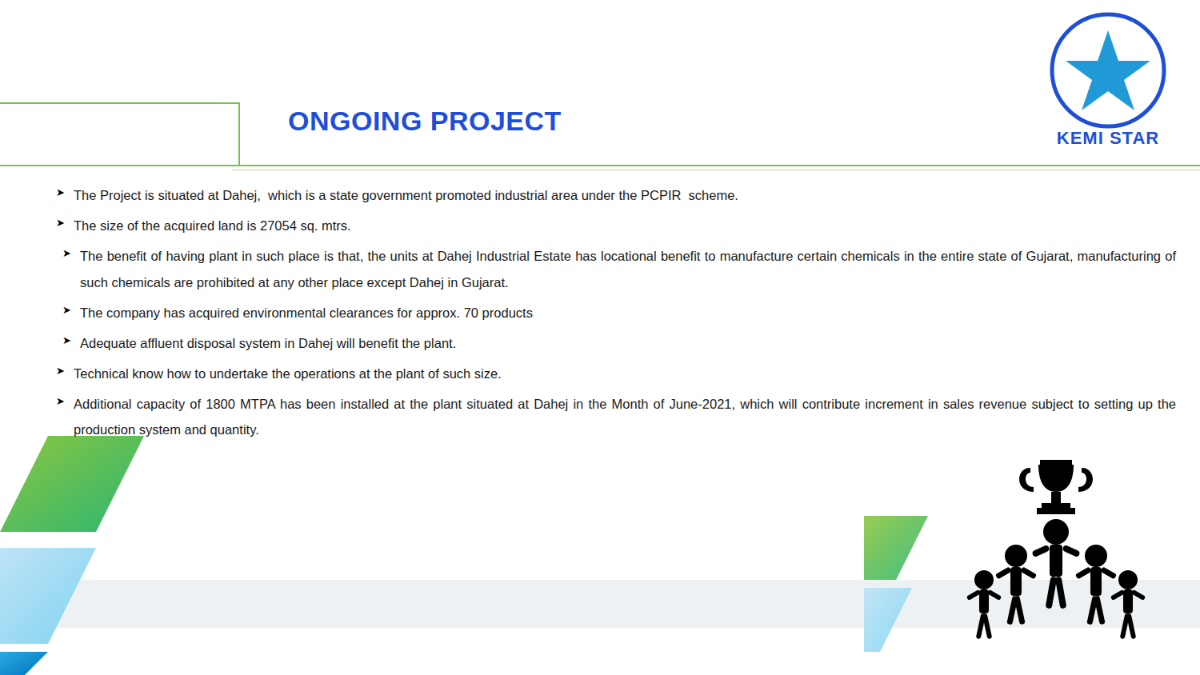ONGOING PROJECT
KEMI STAR
The Project is situated at Dahej, which is a state government promoted industrial area under the PCPIR scheme.
The size of the acquired land is 27054 sq. mtrs.
The benefit of having plant in such place is that, the units at Dahej Industrial Estate has locational benefit to manufacture certain chemicals in the entire state of Gujarat, manufacturing of such chemicals are prohibited at any other place except Dahej in Gujarat.
The company has acquired environmental clearances for approx. 70 products
Adequate affluent disposal system in Dahej will benefit the plant.
Technical know how to undertake the operations at the plant of such size.
Additional capacity of 1800 MTPA has been installed at the plant situated at Dahej in the Month of June-2021, which will contribute increment in sales revenue subject to setting up the production system and quantity.